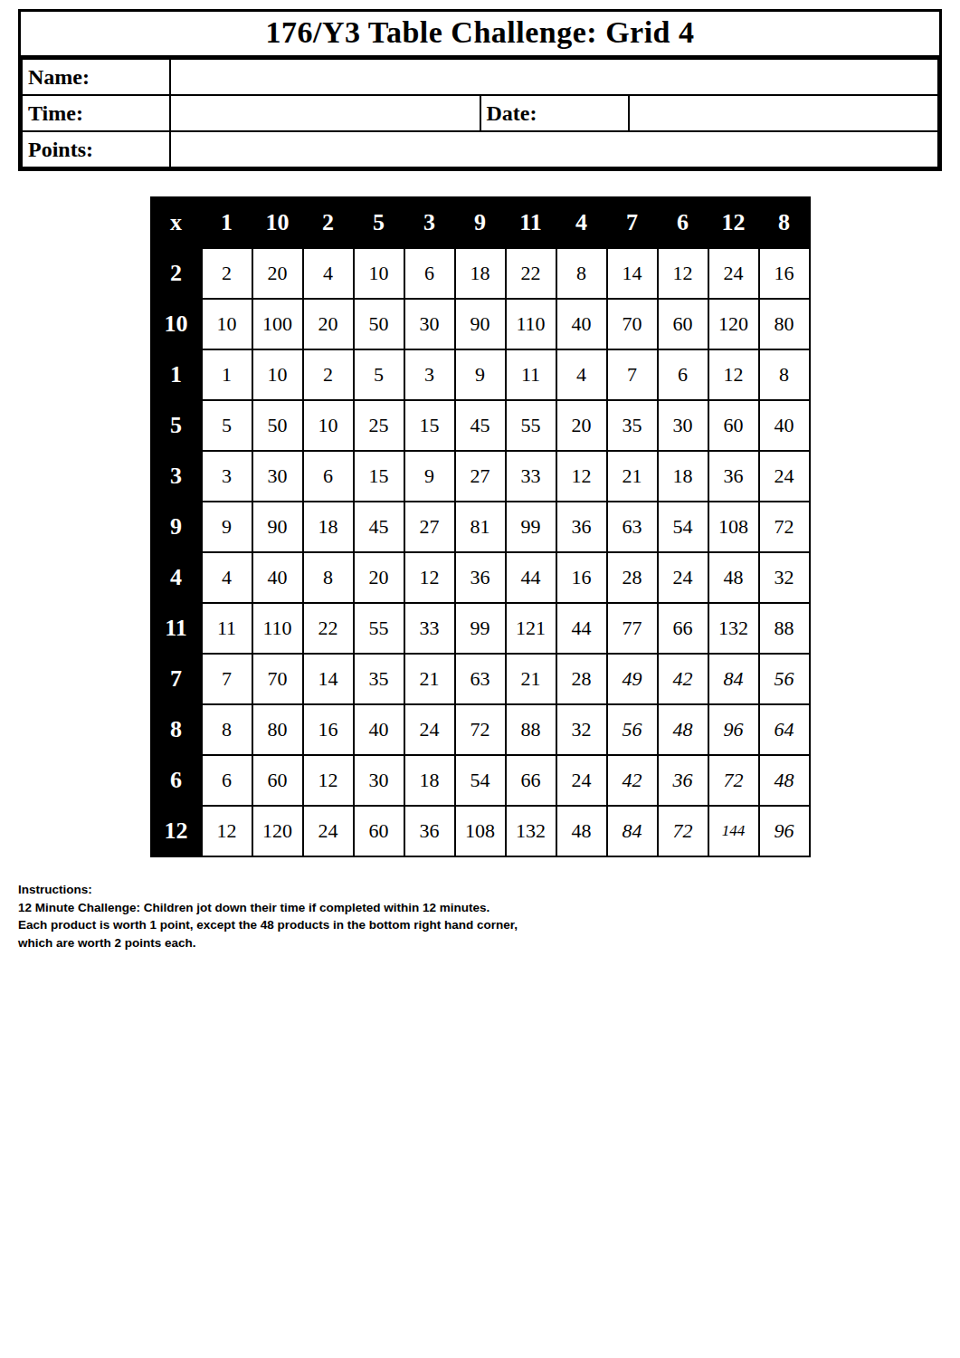176/Y3 Table Challenge: Grid 4
| Name: | |
| Time: | | Date: | |
| Points: | |
| x | 1 | 10 | 2 | 5 | 3 | 9 | 11 | 4 | 7 | 6 | 12 | 8 |
| --- | --- | --- | --- | --- | --- | --- | --- | --- | --- | --- | --- | --- |
| 2 | 2 | 20 | 4 | 10 | 6 | 18 | 22 | 8 | 14 | 12 | 24 | 16 |
| 10 | 10 | 100 | 20 | 50 | 30 | 90 | 110 | 40 | 70 | 60 | 120 | 80 |
| 1 | 1 | 10 | 2 | 5 | 3 | 9 | 11 | 4 | 7 | 6 | 12 | 8 |
| 5 | 5 | 50 | 10 | 25 | 15 | 45 | 55 | 20 | 35 | 30 | 60 | 40 |
| 3 | 3 | 30 | 6 | 15 | 9 | 27 | 33 | 12 | 21 | 18 | 36 | 24 |
| 9 | 9 | 90 | 18 | 45 | 27 | 81 | 99 | 36 | 63 | 54 | 108 | 72 |
| 4 | 4 | 40 | 8 | 20 | 12 | 36 | 44 | 16 | 28 | 24 | 48 | 32 |
| 11 | 11 | 110 | 22 | 55 | 33 | 99 | 121 | 44 | 77 | 66 | 132 | 88 |
| 7 | 7 | 70 | 14 | 35 | 21 | 63 | 21 | 28 | 49 | 42 | 84 | 56 |
| 8 | 8 | 80 | 16 | 40 | 24 | 72 | 88 | 32 | 56 | 48 | 96 | 64 |
| 6 | 6 | 60 | 12 | 30 | 18 | 54 | 66 | 24 | 42 | 36 | 72 | 48 |
| 12 | 12 | 120 | 24 | 60 | 36 | 108 | 132 | 48 | 84 | 72 | 144 | 96 |
Instructions:
12 Minute Challenge: Children jot down their time if completed within 12 minutes.
Each product is worth 1 point, except the 48 products in the bottom right hand corner,
which are worth 2 points each.